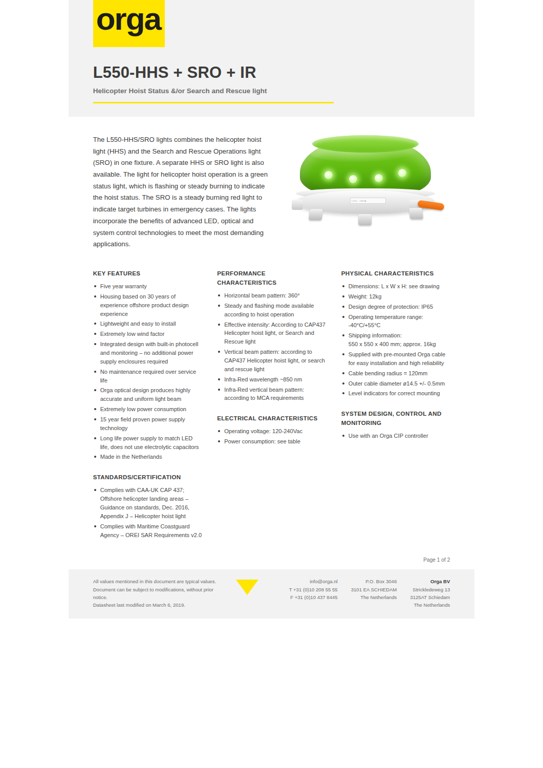orga
L550-HHS + SRO + IR
Helicopter Hoist Status &/or Search and Rescue light
The L550-HHS/SRO lights combines the helicopter hoist light (HHS) and the Search and Rescue Operations light (SRO) in one fixture. A separate HHS or SRO light is also available. The light for helicopter hoist operation is a green status light, which is flashing or steady burning to indicate the hoist status. The SRO is a steady burning red light to indicate target turbines in emergency cases. The lights incorporate the benefits of advanced LED, optical and system control technologies to meet the most demanding applications.
L550 ORGA
Key features
Five year warranty
Housing based on 30 years of experience offshore product design experience
Lightweight and easy to install
Extremely low wind factor
Integrated design with built-in photocell and monitoring – no additional power supply enclosures required
No maintenance required over service life
Orga optical design produces highly accurate and uniform light beam
Extremely low power consumption
15 year field proven power supply technology
Long life power supply to match LED life, does not use electrolytic capacitors
Made in the Netherlands
Standards/certification
Complies with CAA-UK CAP 437; Offshore helicopter landing areas – Guidance on standards, Dec. 2016, Appendix J – Helicopter hoist light
Complies with Maritime Coastguard Agency – OREI SAR Requirements v2.0
Performance characteristics
Horizontal beam pattern: 360°
Steady and flashing mode available according to hoist operation
Effective intensity: According to CAP437 Helicopter hoist light, or Search and Rescue light
Vertical beam pattern: according to CAP437 Helicopter hoist light, or search and rescue light
Infra-Red wavelength ~850 nm
Infra-Red vertical beam pattern: according to MCA requirements
Electrical characteristics
Operating voltage: 120-240Vac
Power consumption: see table
Physical characteristics
Dimensions: L x W x H: see drawing
Weight: 12kg
Design degree of protection: IP65
Operating temperature range:
-40°C/+55°C
Shipping information:
550 x 550 x 400 mm; approx. 16kg
Supplied with pre-mounted Orga cable for easy installation and high reliability
Cable bending radius = 120mm
Outer cable diameter ø14.5 +/- 0.5mm
Level indicators for correct mounting
System design, control and monitoring
Use with an Orga CIP controller
Page 1 of 2
All values mentioned in this document are typical values.
Document can be subject to modifications, without prior notice.
Datasheet last modified on March 6, 2019.
info@orga.nl
T +31 (0)10 208 55 55
F +31 (0)10 437 8445
P.O. Box 3046
3101 EA SCHIEDAM
The Netherlands
Orga BV
Strickledeweg 13
3125AT Schiedam
The Netherlands